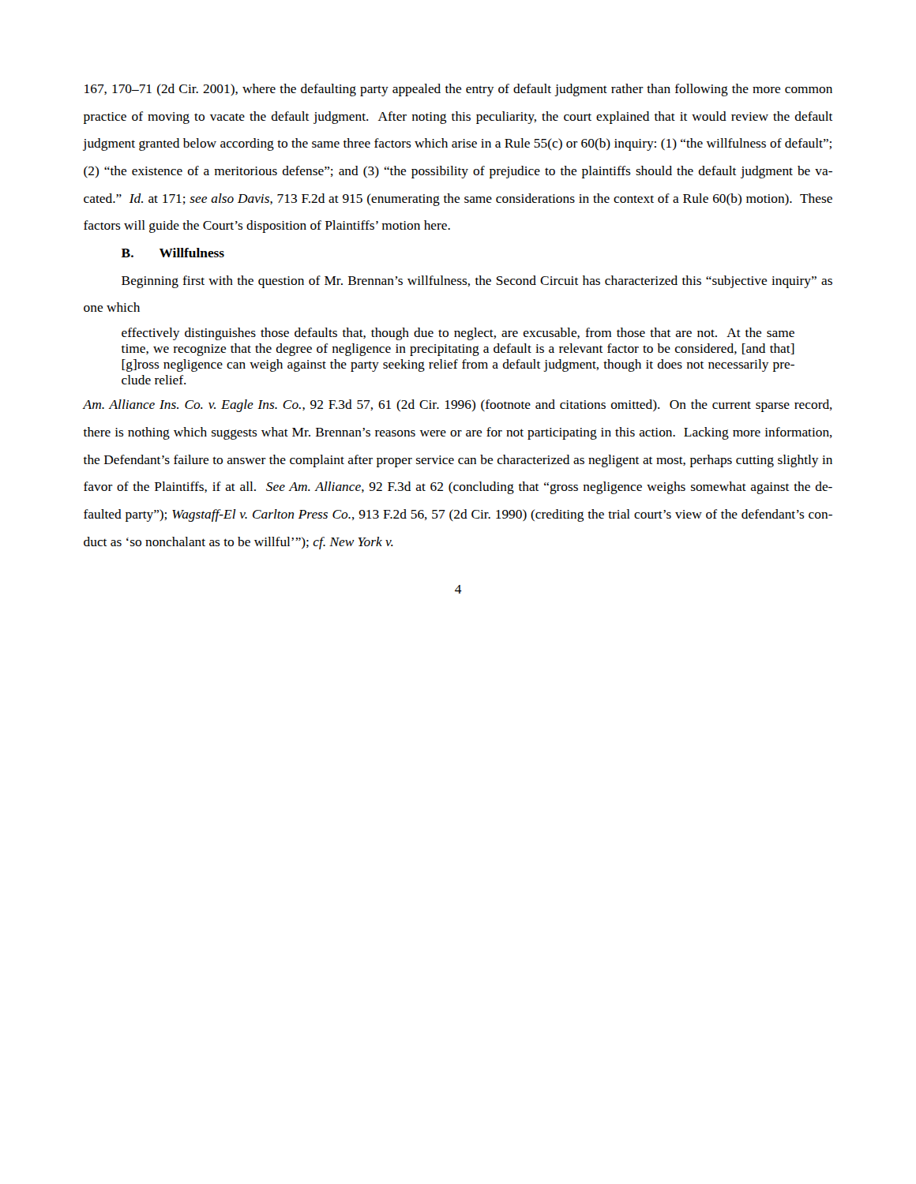167, 170–71 (2d Cir. 2001), where the defaulting party appealed the entry of default judgment rather than following the more common practice of moving to vacate the default judgment. After noting this peculiarity, the court explained that it would review the default judgment granted below according to the same three factors which arise in a Rule 55(c) or 60(b) inquiry: (1) “the willfulness of default”; (2) “the existence of a meritorious defense”; and (3) “the possibility of prejudice to the plaintiffs should the default judgment be vacated.” Id. at 171; see also Davis, 713 F.2d at 915 (enumerating the same considerations in the context of a Rule 60(b) motion). These factors will guide the Court’s disposition of Plaintiffs’ motion here.
B. Willfulness
Beginning first with the question of Mr. Brennan’s willfulness, the Second Circuit has characterized this “subjective inquiry” as one which
effectively distinguishes those defaults that, though due to neglect, are excusable, from those that are not. At the same time, we recognize that the degree of negligence in precipitating a default is a relevant factor to be considered, [and that] [g]ross negligence can weigh against the party seeking relief from a default judgment, though it does not necessarily preclude relief.
Am. Alliance Ins. Co. v. Eagle Ins. Co., 92 F.3d 57, 61 (2d Cir. 1996) (footnote and citations omitted). On the current sparse record, there is nothing which suggests what Mr. Brennan’s reasons were or are for not participating in this action. Lacking more information, the Defendant’s failure to answer the complaint after proper service can be characterized as negligent at most, perhaps cutting slightly in favor of the Plaintiffs, if at all. See Am. Alliance, 92 F.3d at 62 (concluding that “gross negligence weighs somewhat against the defaulted party”); Wagstaff-El v. Carlton Press Co., 913 F.2d 56, 57 (2d Cir. 1990) (crediting the trial court’s view of the defendant’s conduct as ‘so nonchalant as to be willful’”); cf. New York v.
4